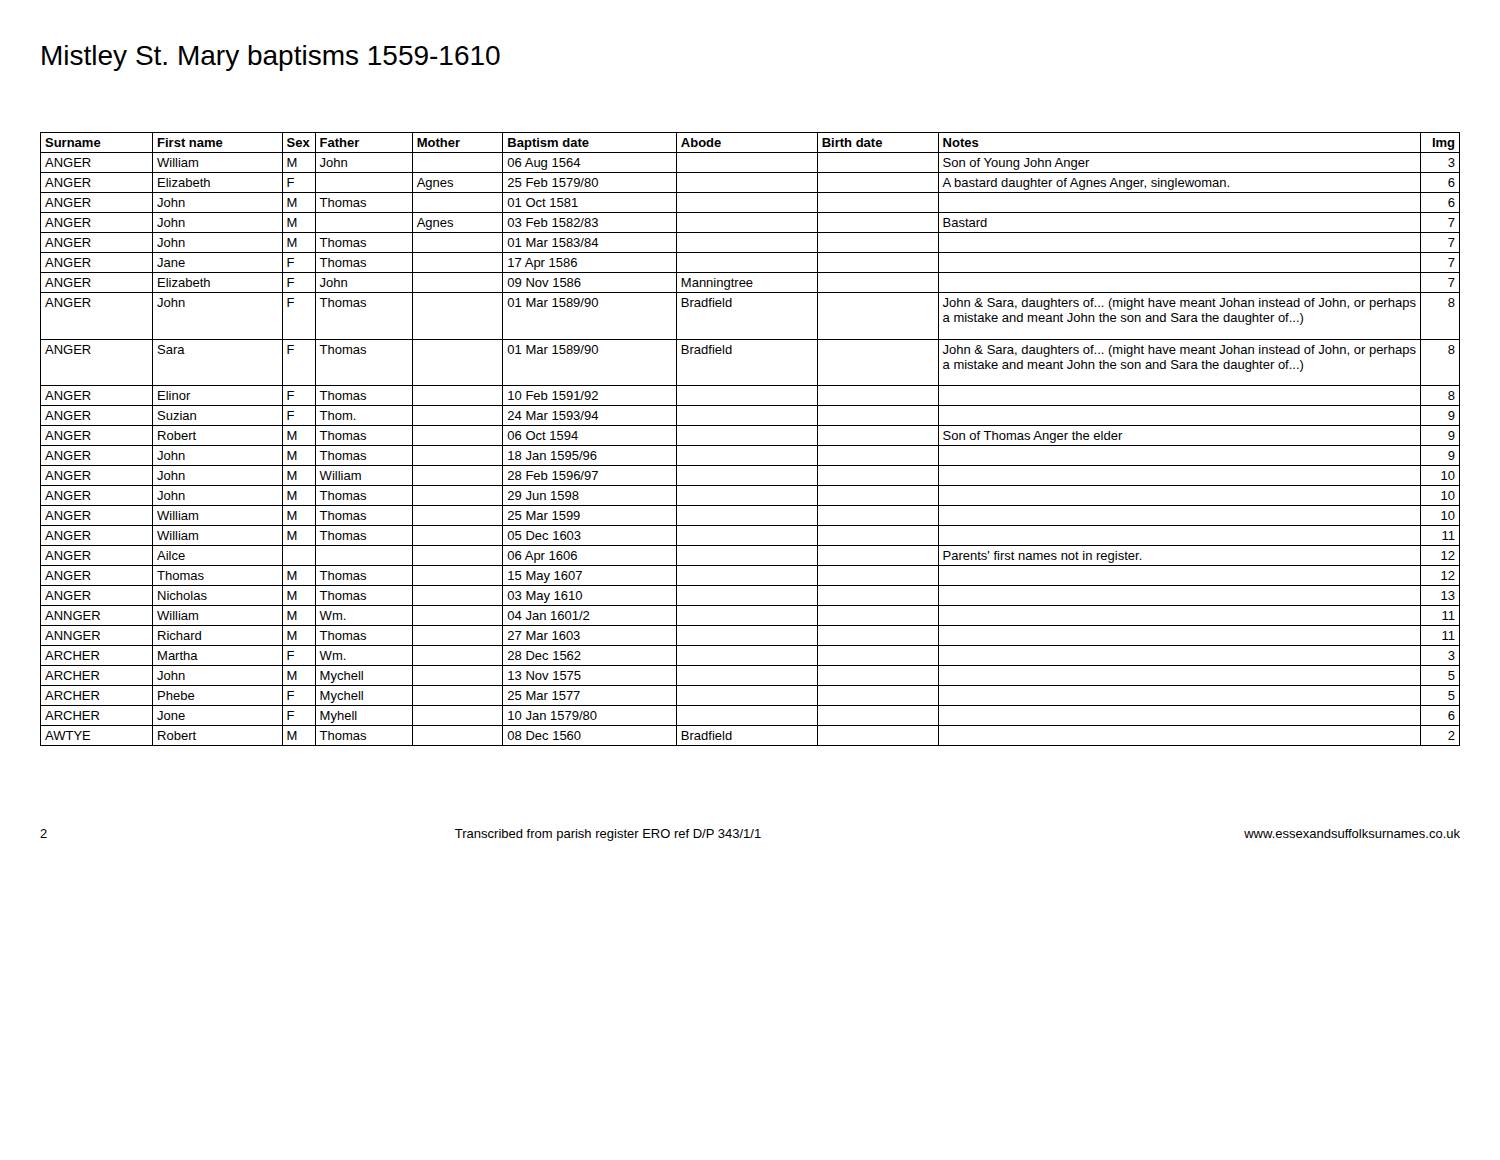Mistley St. Mary baptisms 1559-1610
| Surname | First name | Sex | Father | Mother | Baptism date | Abode | Birth date | Notes | Img |
| --- | --- | --- | --- | --- | --- | --- | --- | --- | --- |
| ANGER | William | M | John | | 06 Aug 1564 | | | Son of Young John Anger | 3 |
| ANGER | Elizabeth | F | | Agnes | 25 Feb 1579/80 | | | A bastard daughter of Agnes Anger, singlewoman. | 6 |
| ANGER | John | M | Thomas | | 01 Oct 1581 | | | | 6 |
| ANGER | John | M | | Agnes | 03 Feb 1582/83 | | | Bastard | 7 |
| ANGER | John | M | Thomas | | 01 Mar 1583/84 | | | | 7 |
| ANGER | Jane | F | Thomas | | 17 Apr 1586 | | | | 7 |
| ANGER | Elizabeth | F | John | | 09 Nov 1586 | Manningtree | | | 7 |
| ANGER | John | F | Thomas | | 01 Mar 1589/90 | Bradfield | | John & Sara, daughters of... (might have meant Johan instead of John, or perhaps a mistake and meant John the son and Sara the daughter of...) | 8 |
| ANGER | Sara | F | Thomas | | 01 Mar 1589/90 | Bradfield | | John & Sara, daughters of... (might have meant Johan instead of John, or perhaps a mistake and meant John the son and Sara the daughter of...) | 8 |
| ANGER | Elinor | F | Thomas | | 10 Feb 1591/92 | | | | 8 |
| ANGER | Suzian | F | Thom. | | 24 Mar 1593/94 | | | | 9 |
| ANGER | Robert | M | Thomas | | 06 Oct 1594 | | | Son of Thomas Anger the elder | 9 |
| ANGER | John | M | Thomas | | 18 Jan 1595/96 | | | | 9 |
| ANGER | John | M | William | | 28 Feb 1596/97 | | | | 10 |
| ANGER | John | M | Thomas | | 29 Jun 1598 | | | | 10 |
| ANGER | William | M | Thomas | | 25 Mar 1599 | | | | 10 |
| ANGER | William | M | Thomas | | 05 Dec 1603 | | | | 11 |
| ANGER | Ailce | | | | 06 Apr 1606 | | | Parents' first names not in register. | 12 |
| ANGER | Thomas | M | Thomas | | 15 May 1607 | | | | 12 |
| ANGER | Nicholas | M | Thomas | | 03 May 1610 | | | | 13 |
| ANNGER | William | M | Wm. | | 04 Jan 1601/2 | | | | 11 |
| ANNGER | Richard | M | Thomas | | 27 Mar 1603 | | | | 11 |
| ARCHER | Martha | F | Wm. | | 28 Dec 1562 | | | | 3 |
| ARCHER | John | M | Mychell | | 13 Nov 1575 | | | | 5 |
| ARCHER | Phebe | F | Mychell | | 25 Mar 1577 | | | | 5 |
| ARCHER | Jone | F | Myhell | | 10 Jan 1579/80 | | | | 6 |
| AWTYE | Robert | M | Thomas | | 08 Dec 1560 | Bradfield | | | 2 |
2
Transcribed from parish register ERO ref D/P 343/1/1
www.essexandsuffolksurnames.co.uk